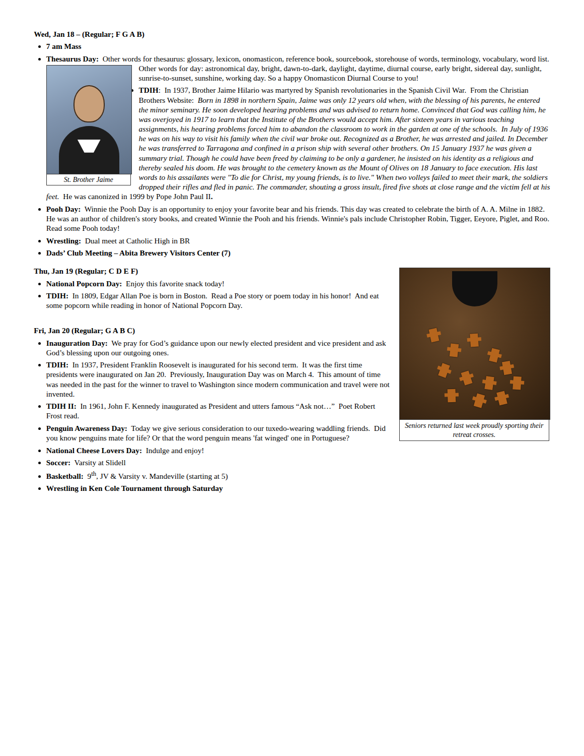Wed, Jan 18 – (Regular; F G A B)
7 am Mass
Thesaurus Day: Other words for thesaurus: glossary, lexicon, onomasticon, reference book, sourcebook, storehouse of words, terminology, vocabulary, word list. Other words for day: astronomical day, bright, dawn-to-dark, daylight,
St. Brother Jaime
daytime, diurnal course, early bright, sidereal day, sunlight, sunrise-to-sunset, sunshine, working day. So a happy Onomasticon Diurnal Course to you!
TDIH: In 1937, Brother Jaime Hilario was martyred by Spanish revolutionaries in the Spanish Civil War. From the Christian Brothers Website: Born in 1898 in northern Spain, Jaime was only 12 years old when, with the blessing of his parents, he entered the minor seminary. He soon developed hearing problems and was advised to return home. Convinced that God was calling him, he was overjoyed in 1917 to learn that the Institute of the Brothers would accept him. After sixteen years in various teaching assignments, his hearing problems forced him to abandon the classroom to work in the garden at one of the schools. In July of 1936 he was on his way to visit his family when the civil war broke out. Recognized as a Brother, he was arrested and jailed. In December he was transferred to Tarragona and confined in a prison ship with several other brothers. On 15 January 1937 he was given a summary trial. Though he could have been freed by claiming to be only a gardener, he insisted on his identity as a religious and thereby sealed his doom. He was brought to the cemetery known as the Mount of Olives on 18 January to face execution. His last words to his assailants were "To die for Christ, my young friends, is to live." When two volleys failed to meet their mark, the soldiers dropped their rifles and fled in panic. The commander, shouting a gross insult, fired five shots at close range and the victim fell at his feet. He was canonized in 1999 by Pope John Paul II.
Pooh Day: Winnie the Pooh Day is an opportunity to enjoy your favorite bear and his friends. This day was created to celebrate the birth of A. A. Milne in 1882. He was an author of children's story books, and created Winnie the Pooh and his friends. Winnie's pals include Christopher Robin, Tigger, Eeyore, Piglet, and Roo. Read some Pooh today!
Wrestling: Dual meet at Catholic High in BR
Dads’ Club Meeting – Abita Brewery Visitors Center (7)
Seniors returned last week proudly sporting their retreat crosses.
Thu, Jan 19 (Regular; C D E F)
National Popcorn Day: Enjoy this favorite snack today!
TDIH: In 1809, Edgar Allan Poe is born in Boston. Read a Poe story or poem today in his honor! And eat some popcorn while reading in honor of National Popcorn Day.
Fri, Jan 20 (Regular; G A B C)
Inauguration Day: We pray for God’s guidance upon our newly elected president and vice president and ask God’s blessing upon our outgoing ones.
TDIH: In 1937, President Franklin Roosevelt is inaugurated for his second term. It was the first time presidents were inaugurated on Jan 20. Previously, Inauguration Day was on March 4. This amount of time was needed in the past for the winner to travel to Washington since modern communication and travel were not invented.
TDIH II: In 1961, John F. Kennedy inaugurated as President and utters famous “Ask not…” Poet Robert Frost read.
Penguin Awareness Day: Today we give serious consideration to our tuxedo-wearing waddling friends. Did you know penguins mate for life? Or that the word penguin means 'fat winged' one in Portuguese?
National Cheese Lovers Day: Indulge and enjoy!
Soccer: Varsity at Slidell
Basketball: 9th, JV & Varsity v. Mandeville (starting at 5)
Wrestling in Ken Cole Tournament through Saturday